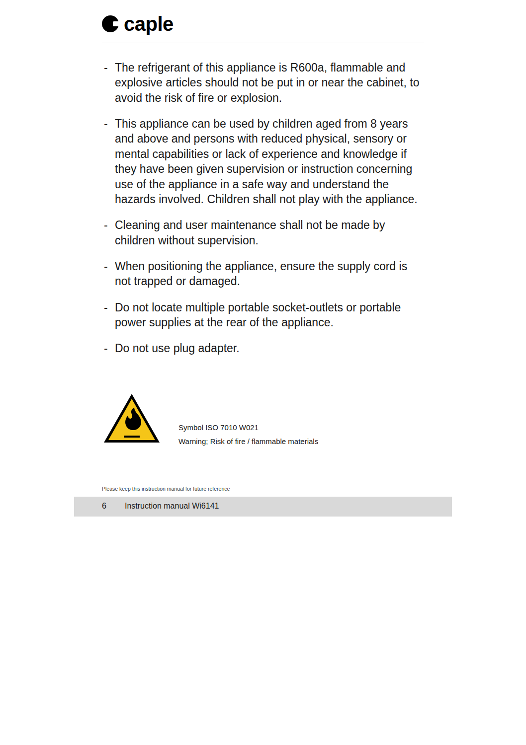caple
The refrigerant of this appliance is R600a, flammable and explosive articles should not be put in or near the cabinet, to avoid the risk of fire or explosion.
This appliance can be used by children aged from 8 years and above and persons with reduced physical, sensory or mental capabilities or lack of experience and knowledge if they have been given supervision or instruction concerning use of the appliance in a safe way and understand the hazards involved. Children shall not play with the appliance.
Cleaning and user maintenance shall not be made by children without supervision.
When positioning the appliance, ensure the supply cord is not trapped or damaged.
Do not locate multiple portable socket-outlets or portable power supplies at the rear of the appliance.
Do not use plug adapter.
Symbol ISO 7010 W021 Warning; Risk of fire / flammable materials
Please keep this instruction manual for future reference
6 Instruction manual Wi6141